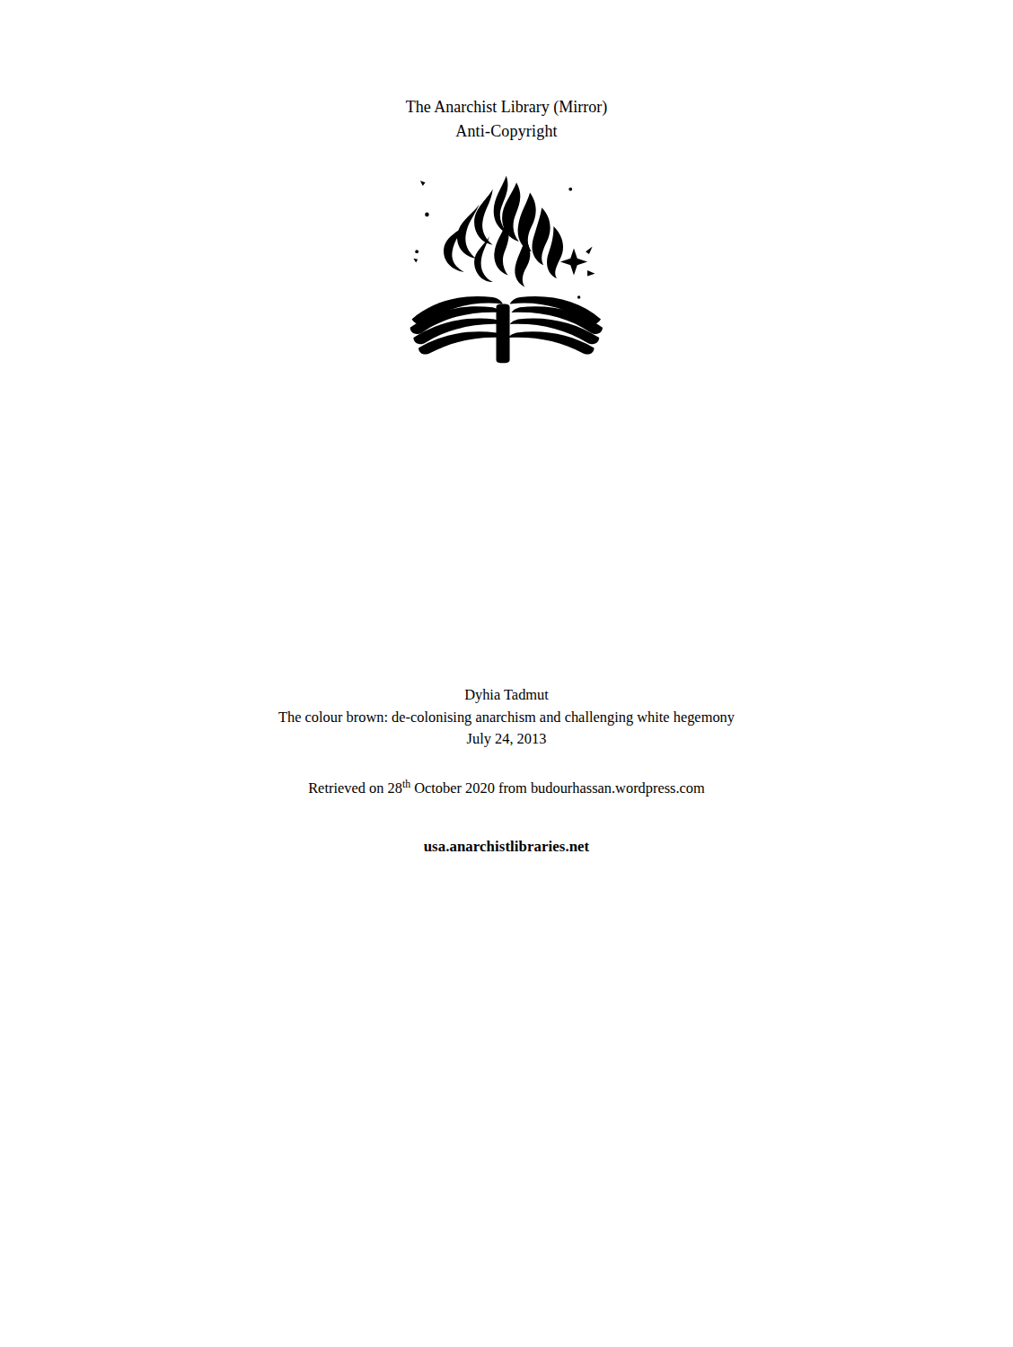The Anarchist Library (Mirror) Anti-Copyright
Dyhia Tadmut The colour brown: de-colonising anarchism and challenging white hegemony July 24, 2013
Retrieved on 28th October 2020 from budourhassan.wordpress.com
usa.anarchistlibraries.net